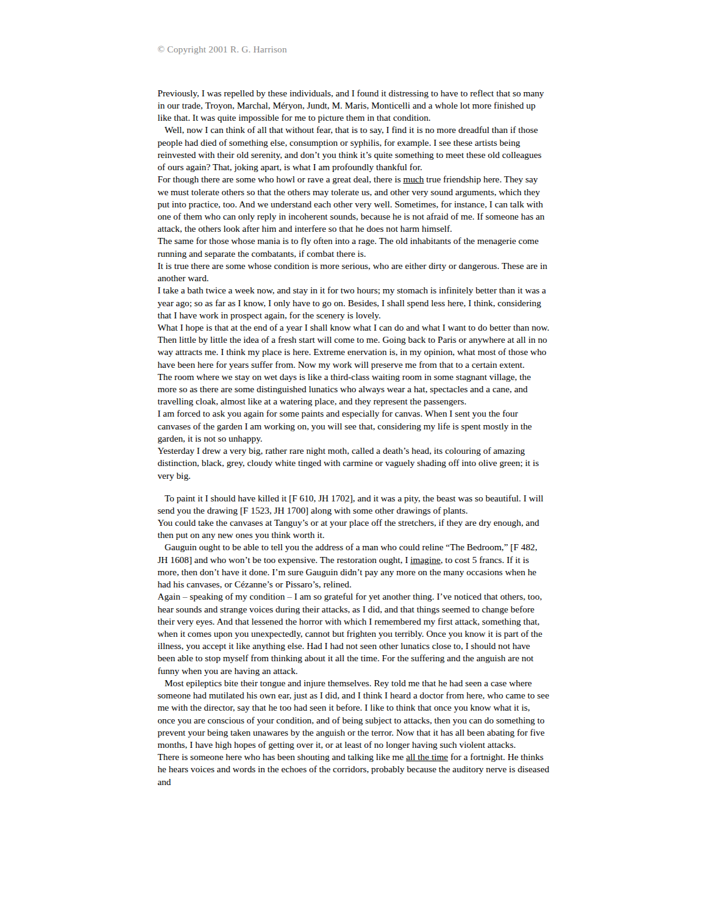© Copyright 2001 R. G. Harrison
Previously, I was repelled by these individuals, and I found it distressing to have to reflect that so many in our trade, Troyon, Marchal, Méryon, Jundt, M. Maris, Monticelli and a whole lot more finished up like that. It was quite impossible for me to picture them in that condition.
Well, now I can think of all that without fear, that is to say, I find it is no more dreadful than if those people had died of something else, consumption or syphilis, for example. I see these artists being reinvested with their old serenity, and don’t you think it’s quite something to meet these old colleagues of ours again? That, joking apart, is what I am profoundly thankful for.
For though there are some who howl or rave a great deal, there is much true friendship here. They say we must tolerate others so that the others may tolerate us, and other very sound arguments, which they put into practice, too. And we understand each other very well. Sometimes, for instance, I can talk with one of them who can only reply in incoherent sounds, because he is not afraid of me. If someone has an attack, the others look after him and interfere so that he does not harm himself.
The same for those whose mania is to fly often into a rage. The old inhabitants of the menagerie come running and separate the combatants, if combat there is.
It is true there are some whose condition is more serious, who are either dirty or dangerous. These are in another ward.
I take a bath twice a week now, and stay in it for two hours; my stomach is infinitely better than it was a year ago; so as far as I know, I only have to go on. Besides, I shall spend less here, I think, considering that I have work in prospect again, for the scenery is lovely.
What I hope is that at the end of a year I shall know what I can do and what I want to do better than now. Then little by little the idea of a fresh start will come to me. Going back to Paris or anywhere at all in no way attracts me. I think my place is here. Extreme enervation is, in my opinion, what most of those who have been here for years suffer from. Now my work will preserve me from that to a certain extent.
The room where we stay on wet days is like a third-class waiting room in some stagnant village, the more so as there are some distinguished lunatics who always wear a hat, spectacles and a cane, and travelling cloak, almost like at a watering place, and they represent the passengers.
I am forced to ask you again for some paints and especially for canvas. When I sent you the four canvases of the garden I am working on, you will see that, considering my life is spent mostly in the garden, it is not so unhappy.
Yesterday I drew a very big, rather rare night moth, called a death’s head, its colouring of amazing distinction, black, grey, cloudy white tinged with carmine or vaguely shading off into olive green; it is very big.
To paint it I should have killed it [F 610, JH 1702], and it was a pity, the beast was so beautiful. I will send you the drawing [F 1523, JH 1700] along with some other drawings of plants.
You could take the canvases at Tanguy’s or at your place off the stretchers, if they are dry enough, and then put on any new ones you think worth it.
Gauguin ought to be able to tell you the address of a man who could reline “The Bedroom,” [F 482, JH 1608] and who won’t be too expensive. The restoration ought, I imagine, to cost 5 francs. If it is more, then don’t have it done. I’m sure Gauguin didn’t pay any more on the many occasions when he had his canvases, or Cézanne’s or Pissaro’s, relined.
Again – speaking of my condition – I am so grateful for yet another thing. I’ve noticed that others, too, hear sounds and strange voices during their attacks, as I did, and that things seemed to change before their very eyes. And that lessened the horror with which I remembered my first attack, something that, when it comes upon you unexpectedly, cannot but frighten you terribly. Once you know it is part of the illness, you accept it like anything else. Had I had not seen other lunatics close to, I should not have been able to stop myself from thinking about it all the time. For the suffering and the anguish are not funny when you are having an attack.
Most epileptics bite their tongue and injure themselves. Rey told me that he had seen a case where someone had mutilated his own ear, just as I did, and I think I heard a doctor from here, who came to see me with the director, say that he too had seen it before. I like to think that once you know what it is, once you are conscious of your condition, and of being subject to attacks, then you can do something to prevent your being taken unawares by the anguish or the terror. Now that it has all been abating for five months, I have high hopes of getting over it, or at least of no longer having such violent attacks.
There is someone here who has been shouting and talking like me all the time for a fortnight. He thinks he hears voices and words in the echoes of the corridors, probably because the auditory nerve is diseased and